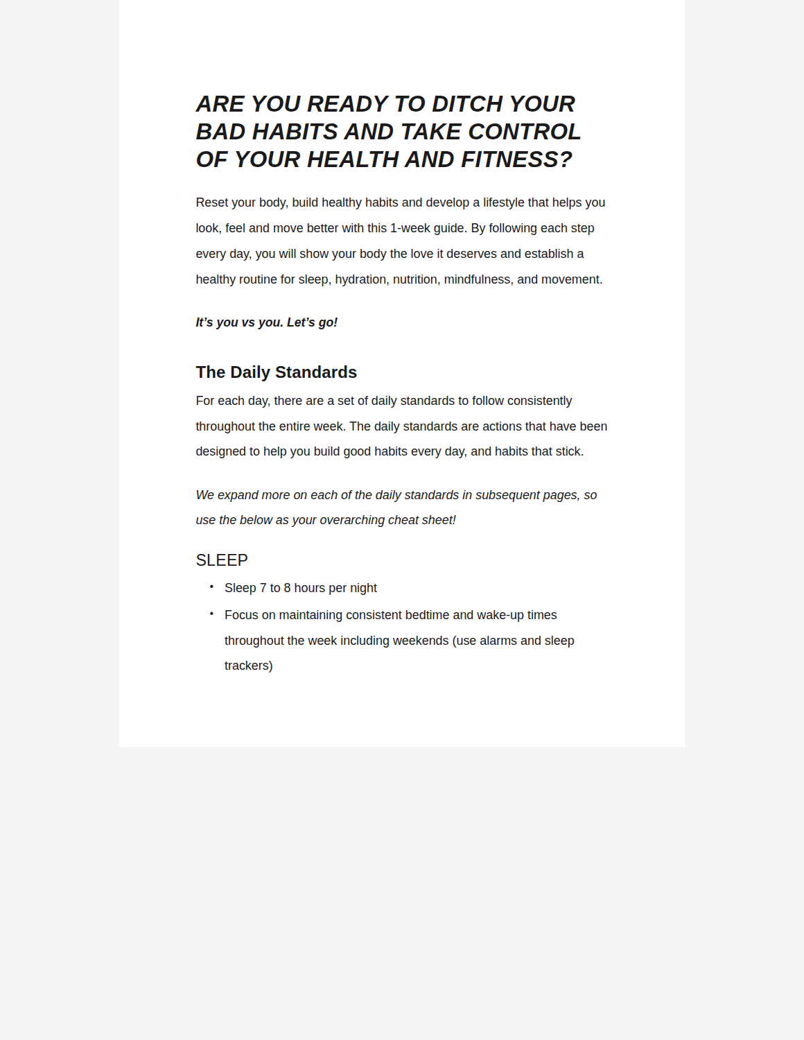Are you ready to ditch your bad habits and take control of your health and fitness?
Reset your body, build healthy habits and develop a lifestyle that helps you look, feel and move better with this 1-week guide. By following each step every day, you will show your body the love it deserves and establish a healthy routine for sleep, hydration, nutrition, mindfulness, and movement.
It’s you vs you. Let’s go!
The Daily Standards
For each day, there are a set of daily standards to follow consistently throughout the entire week. The daily standards are actions that have been designed to help you build good habits every day, and habits that stick.
We expand more on each of the daily standards in subsequent pages, so use the below as your overarching cheat sheet!
Sleep
Sleep 7 to 8 hours per night
Focus on maintaining consistent bedtime and wake-up times throughout the week including weekends (use alarms and sleep trackers)